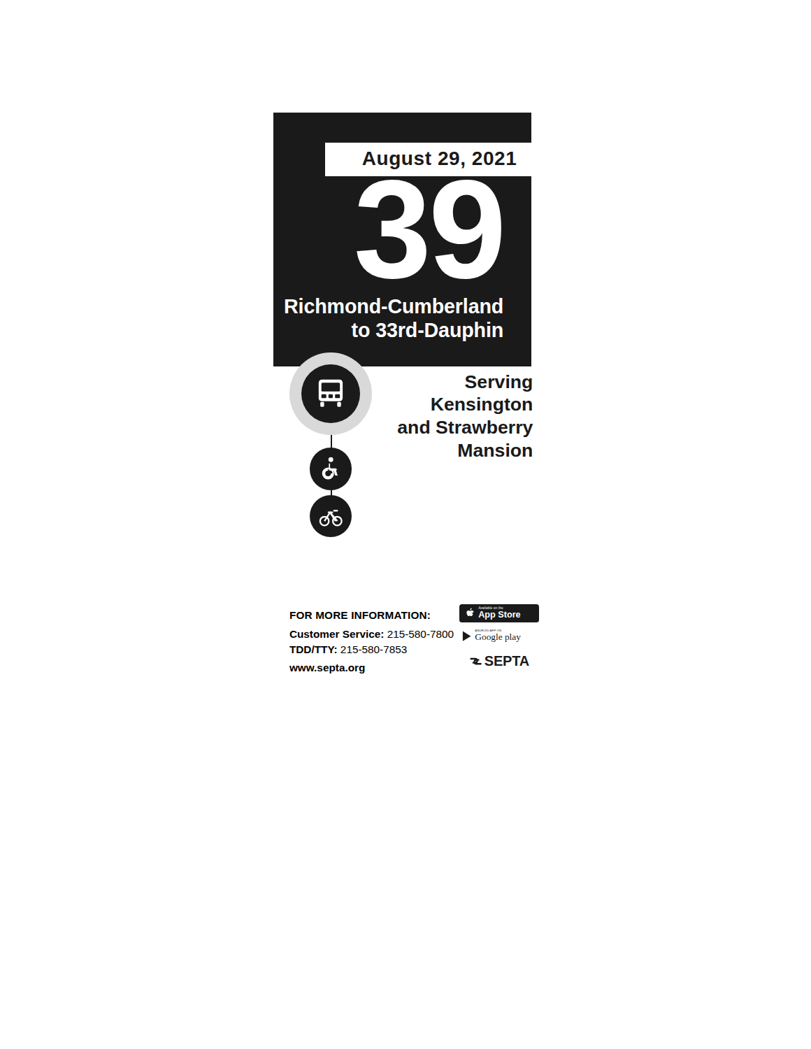August 29, 2021
39
Richmond-Cumberland
to 33rd-Dauphin
Serving
Kensington
and Strawberry
Mansion
FOR MORE INFORMATION:
Customer Service: 215-580-7800
TDD/TTY: 215-580-7853
www.septa.org
Available on the App Store
ANDROID APP ON Google play
SEPTA